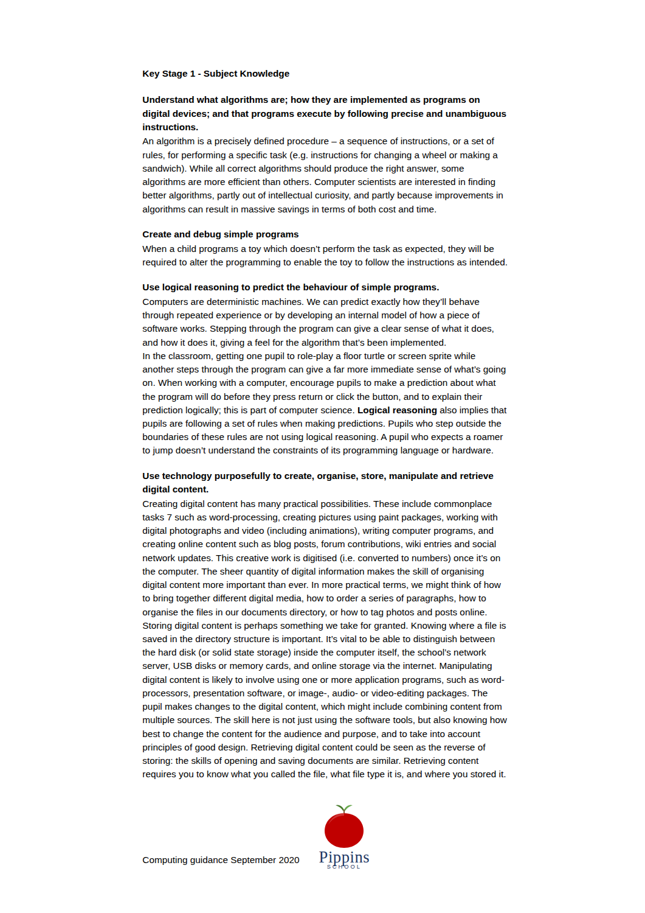Key Stage 1 - Subject Knowledge
Understand what algorithms are; how they are implemented as programs on digital devices; and that programs execute by following precise and unambiguous instructions.
An algorithm is a precisely defined procedure – a sequence of instructions, or a set of rules, for performing a specific task (e.g. instructions for changing a wheel or making a sandwich). While all correct algorithms should produce the right answer, some algorithms are more efficient than others. Computer scientists are interested in finding better algorithms, partly out of intellectual curiosity, and partly because improvements in algorithms can result in massive savings in terms of both cost and time.
Create and debug simple programs
When a child programs a toy which doesn’t perform the task as expected, they will be required to alter the programming to enable the toy to follow the instructions as intended.
Use logical reasoning to predict the behaviour of simple programs.
Computers are deterministic machines. We can predict exactly how they’ll behave through repeated experience or by developing an internal model of how a piece of software works. Stepping through the program can give a clear sense of what it does, and how it does it, giving a feel for the algorithm that’s been implemented.
In the classroom, getting one pupil to role-play a floor turtle or screen sprite while another steps through the program can give a far more immediate sense of what’s going on. When working with a computer, encourage pupils to make a prediction about what the program will do before they press return or click the button, and to explain their prediction logically; this is part of computer science. Logical reasoning also implies that pupils are following a set of rules when making predictions. Pupils who step outside the boundaries of these rules are not using logical reasoning. A pupil who expects a roamer to jump doesn’t understand the constraints of its programming language or hardware.
Use technology purposefully to create, organise, store, manipulate and retrieve digital content.
Creating digital content has many practical possibilities. These include commonplace tasks 7 such as word-processing, creating pictures using paint packages, working with digital photographs and video (including animations), writing computer programs, and creating online content such as blog posts, forum contributions, wiki entries and social network updates. This creative work is digitised (i.e. converted to numbers) once it’s on the computer. The sheer quantity of digital information makes the skill of organising digital content more important than ever. In more practical terms, we might think of how to bring together different digital media, how to order a series of paragraphs, how to organise the files in our documents directory, or how to tag photos and posts online. Storing digital content is perhaps something we take for granted. Knowing where a file is saved in the directory structure is important. It’s vital to be able to distinguish between the hard disk (or solid state storage) inside the computer itself, the school’s network server, USB disks or memory cards, and online storage via the internet. Manipulating digital content is likely to involve using one or more application programs, such as word-processors, presentation software, or image-, audio- or video-editing packages. The pupil makes changes to the digital content, which might include combining content from multiple sources. The skill here is not just using the software tools, but also knowing how best to change the content for the audience and purpose, and to take into account principles of good design. Retrieving digital content could be seen as the reverse of storing: the skills of opening and saving documents are similar. Retrieving content requires you to know what you called the file, what file type it is, and where you stored it.
Computing guidance September 2020
Pippins
SCHOOL